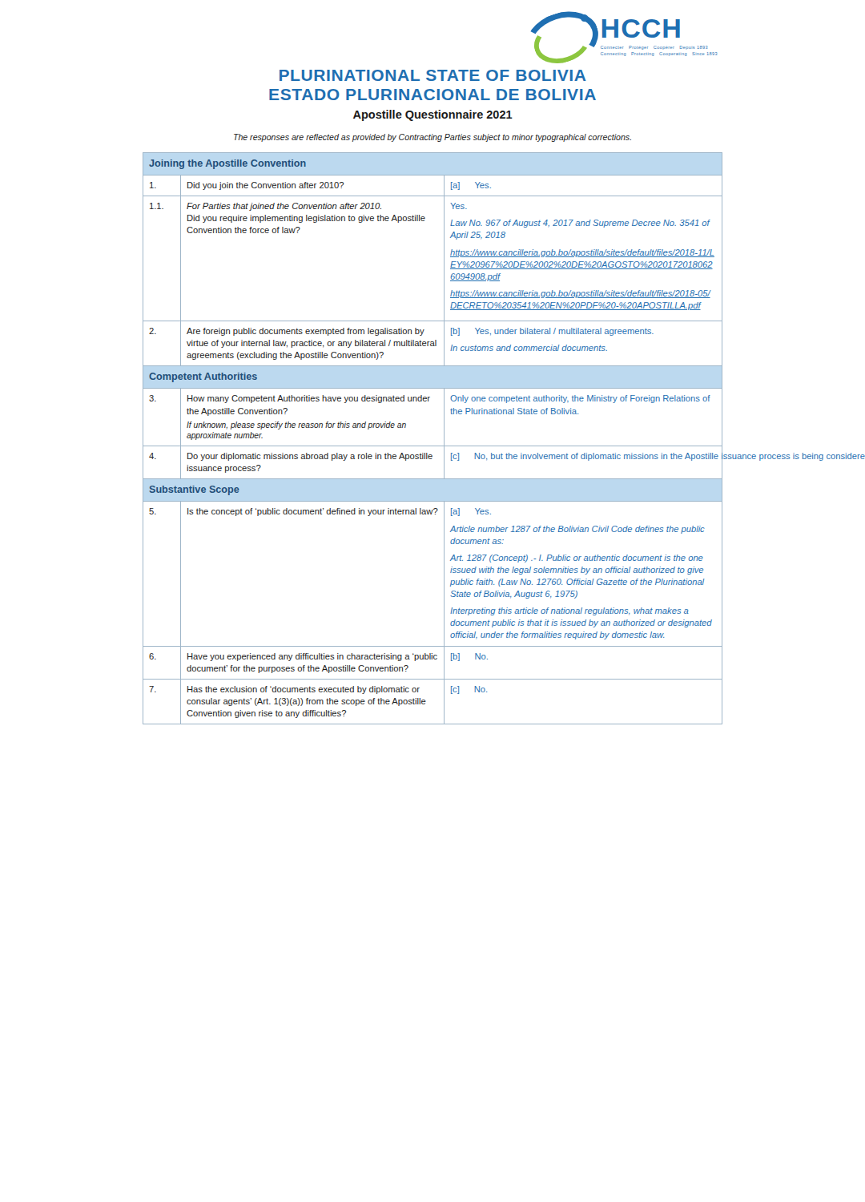HCCH
Connecter Protéger Coopérer Depuis 1893
Connecting Protecting Cooperating Since 1893
Plurinational State of Bolivia
Estado Plurinacional de Bolivia
Apostille Questionnaire 2021
The responses are reflected as provided by Contracting Parties subject to minor typographical corrections.
| Joining the Apostille Convention |
| 1. | Did you join the Convention after 2010? | [a] Yes. |
| 1.1. | For Parties that joined the Convention after 2010. Did you require implementing legislation to give the Apostille Convention the force of law? | Yes. Law No. 967 of August 4, 2017 and Supreme Decree No. 3541 of April 25, 2018 https://www.cancilleria.gob.bo/apostilla/sites/default/files/2018-11/LEY%20967%20DE%2002%20DE%20AGOSTO%20201720180626094908.pdf https://www.cancilleria.gob.bo/apostilla/sites/default/files/2018-05/DECRETO%203541%20EN%20PDF%20-%20APOSTILLA.pdf |
| 2. | Are foreign public documents exempted from legalisation by virtue of your internal law, practice, or any bilateral / multilateral agreements (excluding the Apostille Convention)? | [b] Yes, under bilateral / multilateral agreements. In customs and commercial documents. |
| Competent Authorities |
| 3. | How many Competent Authorities have you designated under the Apostille Convention? If unknown, please specify the reason for this and provide an approximate number. | Only one competent authority, the Ministry of Foreign Relations of the Plurinational State of Bolivia. |
| 4. | Do your diplomatic missions abroad play a role in the Apostille issuance process? | [c] No, but the involvement of diplomatic missions in the Apostille issuance process is being considered. |
| Substantive Scope |
| 5. | Is the concept of ‘public document’ defined in your internal law? | [a] Yes. Article number 1287 of the Bolivian Civil Code defines the public document as: Art. 1287 (Concept) .- I. Public or authentic document is the one issued with the legal solemnities by an official authorized to give public faith. (Law No. 12760. Official Gazette of the Plurinational State of Bolivia, August 6, 1975) Interpreting this article of national regulations, what makes a document public is that it is issued by an authorized or designated official, under the formalities required by domestic law. |
| 6. | Have you experienced any difficulties in characterising a ‘public document’ for the purposes of the Apostille Convention? | [b] No. |
| 7. | Has the exclusion of ‘documents executed by diplomatic or consular agents’ (Art. 1(3)(a)) from the scope of the Apostille Convention given rise to any difficulties? | [c] No. |